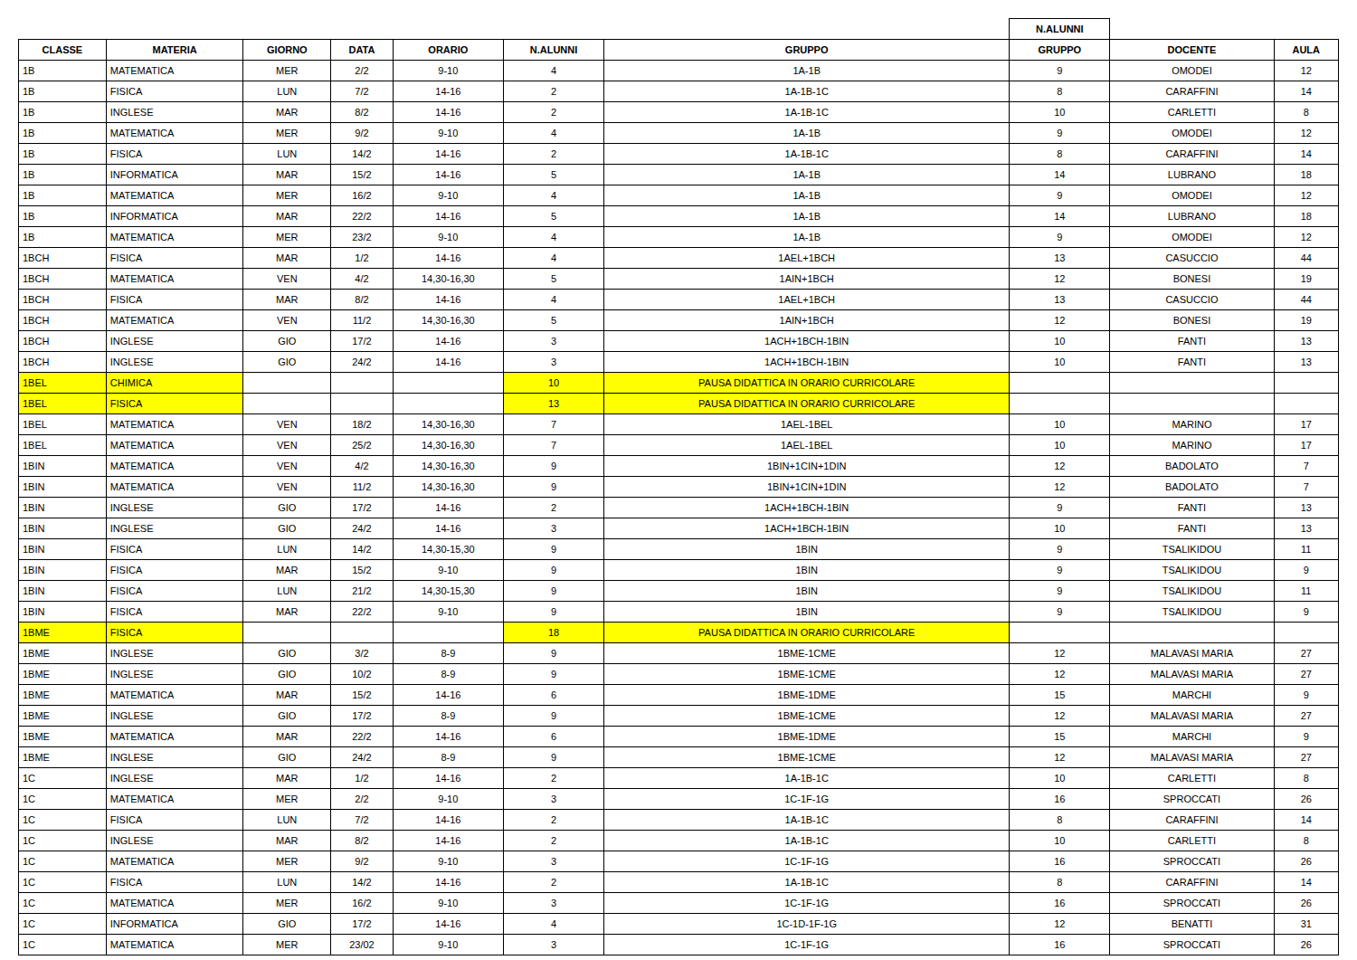| | | | | | | | N.ALUNNI | | |
| --- | --- | --- | --- | --- | --- | --- | --- | --- | --- |
| CLASSE | MATERIA | GIORNO | DATA | ORARIO | N.ALUNNI | GRUPPO | GRUPPO | DOCENTE | AULA |
| 1B | MATEMATICA | MER | 2/2 | 9-10 | 4 | 1A-1B | 9 | OMODEI | 12 |
| 1B | FISICA | LUN | 7/2 | 14-16 | 2 | 1A-1B-1C | 8 | CARAFFINI | 14 |
| 1B | INGLESE | MAR | 8/2 | 14-16 | 2 | 1A-1B-1C | 10 | CARLETTI | 8 |
| 1B | MATEMATICA | MER | 9/2 | 9-10 | 4 | 1A-1B | 9 | OMODEI | 12 |
| 1B | FISICA | LUN | 14/2 | 14-16 | 2 | 1A-1B-1C | 8 | CARAFFINI | 14 |
| 1B | INFORMATICA | MAR | 15/2 | 14-16 | 5 | 1A-1B | 14 | LUBRANO | 18 |
| 1B | MATEMATICA | MER | 16/2 | 9-10 | 4 | 1A-1B | 9 | OMODEI | 12 |
| 1B | INFORMATICA | MAR | 22/2 | 14-16 | 5 | 1A-1B | 14 | LUBRANO | 18 |
| 1B | MATEMATICA | MER | 23/2 | 9-10 | 4 | 1A-1B | 9 | OMODEI | 12 |
| 1BCH | FISICA | MAR | 1/2 | 14-16 | 4 | 1AEL+1BCH | 13 | CASUCCIO | 44 |
| 1BCH | MATEMATICA | VEN | 4/2 | 14,30-16,30 | 5 | 1AIN+1BCH | 12 | BONESI | 19 |
| 1BCH | FISICA | MAR | 8/2 | 14-16 | 4 | 1AEL+1BCH | 13 | CASUCCIO | 44 |
| 1BCH | MATEMATICA | VEN | 11/2 | 14,30-16,30 | 5 | 1AIN+1BCH | 12 | BONESI | 19 |
| 1BCH | INGLESE | GIO | 17/2 | 14-16 | 3 | 1ACH+1BCH-1BIN | 10 | FANTI | 13 |
| 1BCH | INGLESE | GIO | 24/2 | 14-16 | 3 | 1ACH+1BCH-1BIN | 10 | FANTI | 13 |
| 1BEL | CHIMICA | | | | 10 | PAUSA DIDATTICA IN ORARIO CURRICOLARE | | | |
| 1BEL | FISICA | | | | 13 | PAUSA DIDATTICA IN ORARIO CURRICOLARE | | | |
| 1BEL | MATEMATICA | VEN | 18/2 | 14,30-16,30 | 7 | 1AEL-1BEL | 10 | MARINO | 17 |
| 1BEL | MATEMATICA | VEN | 25/2 | 14,30-16,30 | 7 | 1AEL-1BEL | 10 | MARINO | 17 |
| 1BIN | MATEMATICA | VEN | 4/2 | 14,30-16,30 | 9 | 1BIN+1CIN+1DIN | 12 | BADOLATO | 7 |
| 1BIN | MATEMATICA | VEN | 11/2 | 14,30-16,30 | 9 | 1BIN+1CIN+1DIN | 12 | BADOLATO | 7 |
| 1BIN | INGLESE | GIO | 17/2 | 14-16 | 2 | 1ACH+1BCH-1BIN | 9 | FANTI | 13 |
| 1BIN | INGLESE | GIO | 24/2 | 14-16 | 3 | 1ACH+1BCH-1BIN | 10 | FANTI | 13 |
| 1BIN | FISICA | LUN | 14/2 | 14,30-15,30 | 9 | 1BIN | 9 | TSALIKIDOU | 11 |
| 1BIN | FISICA | MAR | 15/2 | 9-10 | 9 | 1BIN | 9 | TSALIKIDOU | 9 |
| 1BIN | FISICA | LUN | 21/2 | 14,30-15,30 | 9 | 1BIN | 9 | TSALIKIDOU | 11 |
| 1BIN | FISICA | MAR | 22/2 | 9-10 | 9 | 1BIN | 9 | TSALIKIDOU | 9 |
| 1BME | FISICA | | | | 18 | PAUSA DIDATTICA IN ORARIO CURRICOLARE | | | |
| 1BME | INGLESE | GIO | 3/2 | 8-9 | 9 | 1BME-1CME | 12 | MALAVASI MARIA | 27 |
| 1BME | INGLESE | GIO | 10/2 | 8-9 | 9 | 1BME-1CME | 12 | MALAVASI MARIA | 27 |
| 1BME | MATEMATICA | MAR | 15/2 | 14-16 | 6 | 1BME-1DME | 15 | MARCHI | 9 |
| 1BME | INGLESE | GIO | 17/2 | 8-9 | 9 | 1BME-1CME | 12 | MALAVASI MARIA | 27 |
| 1BME | MATEMATICA | MAR | 22/2 | 14-16 | 6 | 1BME-1DME | 15 | MARCHI | 9 |
| 1BME | INGLESE | GIO | 24/2 | 8-9 | 9 | 1BME-1CME | 12 | MALAVASI MARIA | 27 |
| 1C | INGLESE | MAR | 1/2 | 14-16 | 2 | 1A-1B-1C | 10 | CARLETTI | 8 |
| 1C | MATEMATICA | MER | 2/2 | 9-10 | 3 | 1C-1F-1G | 16 | SPROCCATI | 26 |
| 1C | FISICA | LUN | 7/2 | 14-16 | 2 | 1A-1B-1C | 8 | CARAFFINI | 14 |
| 1C | INGLESE | MAR | 8/2 | 14-16 | 2 | 1A-1B-1C | 10 | CARLETTI | 8 |
| 1C | MATEMATICA | MER | 9/2 | 9-10 | 3 | 1C-1F-1G | 16 | SPROCCATI | 26 |
| 1C | FISICA | LUN | 14/2 | 14-16 | 2 | 1A-1B-1C | 8 | CARAFFINI | 14 |
| 1C | MATEMATICA | MER | 16/2 | 9-10 | 3 | 1C-1F-1G | 16 | SPROCCATI | 26 |
| 1C | INFORMATICA | GIO | 17/2 | 14-16 | 4 | 1C-1D-1F-1G | 12 | BENATTI | 31 |
| 1C | MATEMATICA | MER | 23/02 | 9-10 | 3 | 1C-1F-1G | 16 | SPROCCATI | 26 |